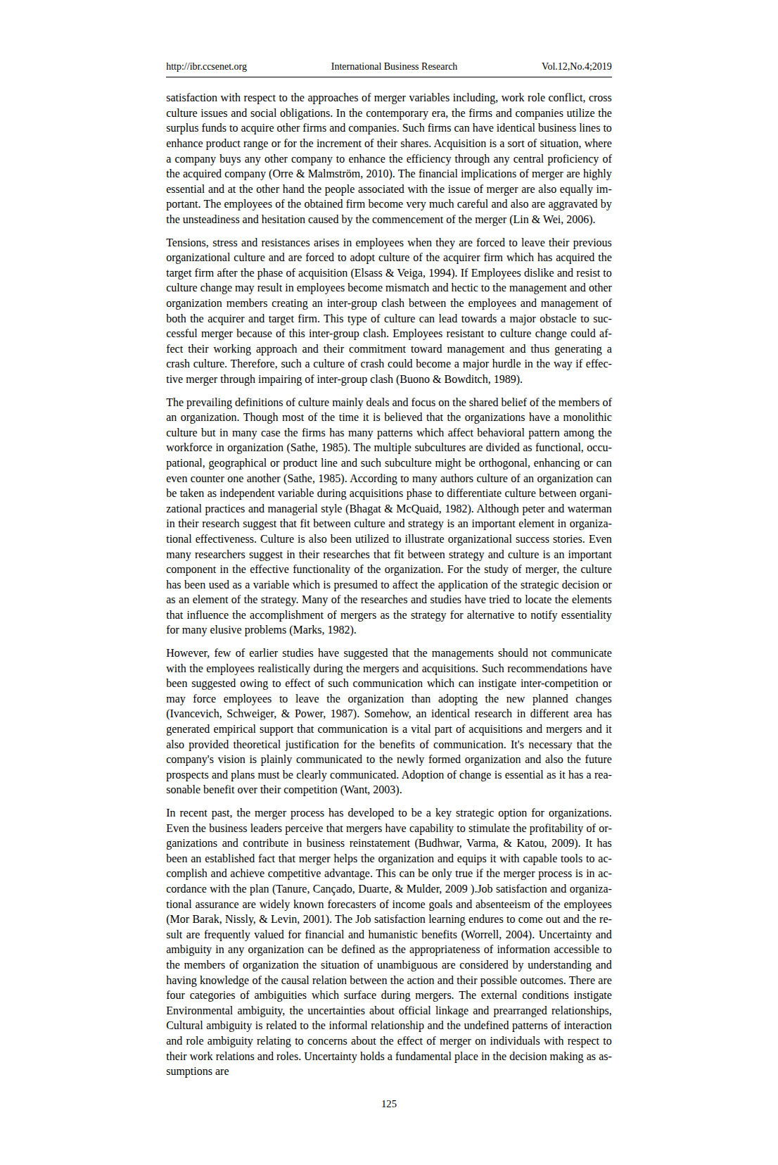http://ibr.ccsenet.org International Business Research Vol.12,No.4;2019
satisfaction with respect to the approaches of merger variables including, work role conflict, cross culture issues and social obligations. In the contemporary era, the firms and companies utilize the surplus funds to acquire other firms and companies. Such firms can have identical business lines to enhance product range or for the increment of their shares. Acquisition is a sort of situation, where a company buys any other company to enhance the efficiency through any central proficiency of the acquired company (Orre & Malmström, 2010). The financial implications of merger are highly essential and at the other hand the people associated with the issue of merger are also equally important. The employees of the obtained firm become very much careful and also are aggravated by the unsteadiness and hesitation caused by the commencement of the merger (Lin & Wei, 2006).
Tensions, stress and resistances arises in employees when they are forced to leave their previous organizational culture and are forced to adopt culture of the acquirer firm which has acquired the target firm after the phase of acquisition (Elsass & Veiga, 1994). If Employees dislike and resist to culture change may result in employees become mismatch and hectic to the management and other organization members creating an inter-group clash between the employees and management of both the acquirer and target firm. This type of culture can lead towards a major obstacle to successful merger because of this inter-group clash. Employees resistant to culture change could affect their working approach and their commitment toward management and thus generating a crash culture. Therefore, such a culture of crash could become a major hurdle in the way if effective merger through impairing of inter-group clash (Buono & Bowditch, 1989).
The prevailing definitions of culture mainly deals and focus on the shared belief of the members of an organization. Though most of the time it is believed that the organizations have a monolithic culture but in many case the firms has many patterns which affect behavioral pattern among the workforce in organization (Sathe, 1985). The multiple subcultures are divided as functional, occupational, geographical or product line and such subculture might be orthogonal, enhancing or can even counter one another (Sathe, 1985). According to many authors culture of an organization can be taken as independent variable during acquisitions phase to differentiate culture between organizational practices and managerial style (Bhagat & McQuaid, 1982). Although peter and waterman in their research suggest that fit between culture and strategy is an important element in organizational effectiveness. Culture is also been utilized to illustrate organizational success stories. Even many researchers suggest in their researches that fit between strategy and culture is an important component in the effective functionality of the organization. For the study of merger, the culture has been used as a variable which is presumed to affect the application of the strategic decision or as an element of the strategy. Many of the researches and studies have tried to locate the elements that influence the accomplishment of mergers as the strategy for alternative to notify essentiality for many elusive problems (Marks, 1982).
However, few of earlier studies have suggested that the managements should not communicate with the employees realistically during the mergers and acquisitions. Such recommendations have been suggested owing to effect of such communication which can instigate inter-competition or may force employees to leave the organization than adopting the new planned changes (Ivancevich, Schweiger, & Power, 1987). Somehow, an identical research in different area has generated empirical support that communication is a vital part of acquisitions and mergers and it also provided theoretical justification for the benefits of communication. It's necessary that the company's vision is plainly communicated to the newly formed organization and also the future prospects and plans must be clearly communicated. Adoption of change is essential as it has a reasonable benefit over their competition (Want, 2003).
In recent past, the merger process has developed to be a key strategic option for organizations. Even the business leaders perceive that mergers have capability to stimulate the profitability of organizations and contribute in business reinstatement (Budhwar, Varma, & Katou, 2009). It has been an established fact that merger helps the organization and equips it with capable tools to accomplish and achieve competitive advantage. This can be only true if the merger process is in accordance with the plan (Tanure, Cançado, Duarte, & Mulder, 2009 ).Job satisfaction and organizational assurance are widely known forecasters of income goals and absenteeism of the employees (Mor Barak, Nissly, & Levin, 2001). The Job satisfaction learning endures to come out and the result are frequently valued for financial and humanistic benefits (Worrell, 2004). Uncertainty and ambiguity in any organization can be defined as the appropriateness of information accessible to the members of organization the situation of unambiguous are considered by understanding and having knowledge of the causal relation between the action and their possible outcomes. There are four categories of ambiguities which surface during mergers. The external conditions instigate Environmental ambiguity, the uncertainties about official linkage and prearranged relationships, Cultural ambiguity is related to the informal relationship and the undefined patterns of interaction and role ambiguity relating to concerns about the effect of merger on individuals with respect to their work relations and roles. Uncertainty holds a fundamental place in the decision making as assumptions are
125